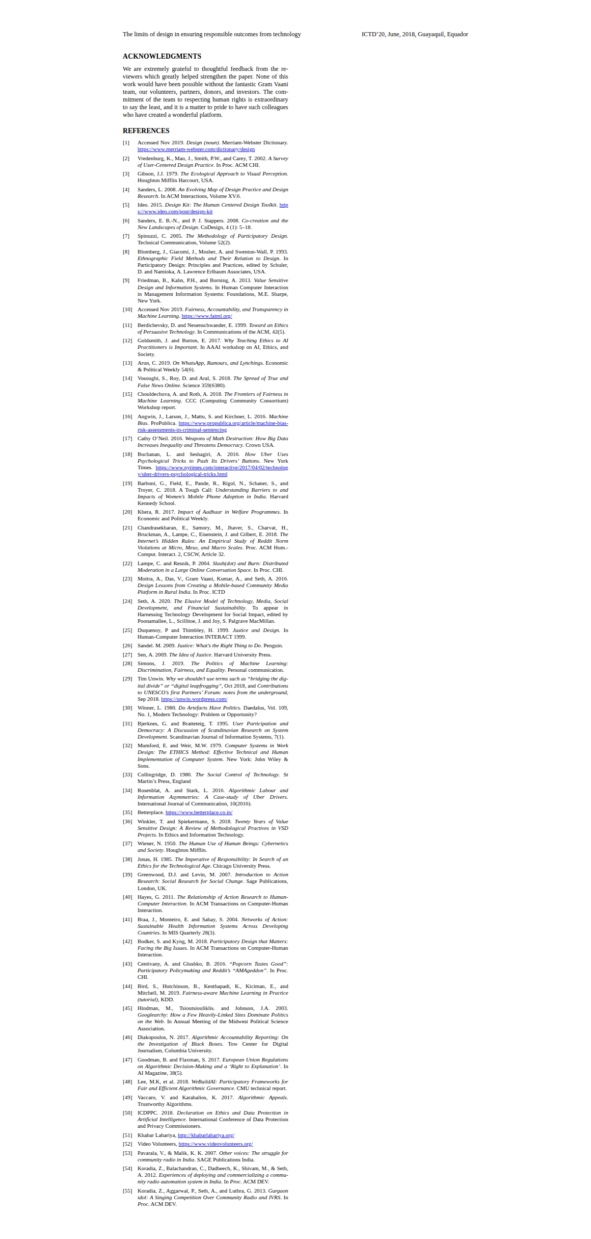The limits of design in ensuring responsible outcomes from technology
ICTD’20, June, 2018, Guayaquil, Equador
ACKNOWLEDGMENTS
We are extremely grateful to thoughtful feedback from the reviewers which greatly helped strengthen the paper. None of this work would have been possible without the fantastic Gram Vaani team, our volunteers, partners, donors, and investors. The commitment of the team to respecting human rights is extraordinary to say the least, and it is a matter to pride to have such colleagues who have created a wonderful platform.
REFERENCES
Accessed Nov 2019. Design (noun). Merriam-Webster Dictionary. https://www.merriam-webster.com/dictionary/design
Vredenburg, K., Mao, J., Smith, P.W., and Carey, T. 2002. A Survey of User-Centered Design Practice. In Proc. ACM CHI.
Gibson, J.J. 1979. The Ecological Approach to Visual Perception. Houghton Mifflin Harcourt, USA.
Sanders, L. 2008. An Evolving Map of Design Practice and Design Research. In ACM Interactions, Volume XV.6.
Ideo. 2015. Design Kit: The Human Centered Design Toolkit. https://www.ideo.com/post/design-kit
Sanders, E. B.-N., and P. J. Stappers. 2008. Co-creation and the New Landscapes of Design. CoDesign, 4 (1): 5–18.
Spinuzzi, C. 2005. The Methodology of Participatory Design. Technical Communication, Volume 52(2).
Blomberg, J., Giacomi, J., Mosher, A. and Swenton-Wall, P. 1993. Ethnographic Field Methods and Their Relation to Design. In Participatory Design: Principles and Practices, edited by Schuler, D. and Namioka, A. Lawrence Erlbaum Associates, USA.
Friedman, B., Kahn, P.H., and Borning, A. 2013. Value Sensitive Design and Information Systems. In Human Computer Interaction in Management Information Systems: Foundations, M.E. Sharpe, New York.
Accessed Nov 2019. Fairness, Accountability, and Transparency in Machine Learning. https://www.fatml.org/
Berdichevsky, D. and Neuenschwander, E. 1999. Toward an Ethics of Persuasive Technology. In Communications of the ACM, 42(5).
Goldsmith, J. and Burton, E. 2017. Why Teaching Ethics to AI Practitioners is Important. In AAAI workshop on AI, Ethics, and Society.
Arun, C. 2019. On WhatsApp, Rumours, and Lynchings. Economic & Political Weekly 54(6).
Vosoughi, S., Roy, D. and Aral, S. 2018. The Spread of True and False News Online. Science 359(6380).
Chouldechova, A. and Roth, A. 2018. The Frontiers of Fairness in Machine Learning. CCC (Computing Community Consortium) Workshop report.
Angwin, J., Larson, J., Mattu, S. and Kirchner, L. 2016. Machine Bias. ProPublica. https://www.propublica.org/article/machine-bias-risk-assessments-in-criminal-sentencing
Cathy O’Neil. 2016. Weapons of Math Destruction: How Big Data Increases Inequality and Threatens Democracy. Crown USA.
Buchanan, L. and Seshagiri, A. 2016. How Uber Uses Psychological Tricks to Push Its Drivers’ Buttons. New York Times. https://www.nytimes.com/interactive/2017/04/02/technology/uber-drivers-psychological-tricks.html
Barboni, G., Field, E., Pande, R., Rigol, N., Schaner, S., and Troyer, C. 2018. A Tough Call: Understanding Barriers to and Impacts of Women’s Mobile Phone Adoption in India. Harvard Kennedy School.
Khera, R. 2017. Impact of Aadhaar in Welfare Programmes. In Economic and Political Weekly.
Chandrasekharan, E., Samory, M., Jhaver, S., Charvat, H., Bruckman, A., Lampe, C., Eisenstein, J. and Gilbert, E. 2018. The Internet’s Hidden Rules: An Empirical Study of Reddit Norm Violations at Micro, Meso, and Macro Scales. Proc. ACM Hum.-Comput. Interact. 2, CSCW, Article 32.
Lampe, C. and Resnik, P. 2004. Slash(dot) and Burn: Distributed Moderation in a Large Online Conversation Space. In Proc. CHI.
Moitra, A., Das, V., Gram Vaani, Kumar, A., and Seth, A. 2016. Design Lessons from Creating a Mobile-based Community Media Platform in Rural India. In Proc. ICTD
Seth, A. 2020. The Elusive Model of Technology, Media, Social Development, and Financial Sustainability. To appear in Harnessing Technology Development for Social Impact, edited by Poonamallee, L., Scillitoe, J. and Joy, S. Palgrave MacMillan.
Duquenoy, P and Thimbley, H. 1999. Justice and Design. In Human-Computer Interaction INTERACT 1999.
Sandel. M. 2009. Justice: What’s the Right Thing to Do. Penguin.
Sen, A. 2009. The Idea of Justice. Harvard University Press.
Simons, J. 2019. The Politics of Machine Learning: Discrimination, Fairness, and Equality. Personal communication.
Tim Unwin. Why we shouldn’t use terms such as “bridging the digital divide” or “digital leapfrogging”, Oct 2018, and Contributions to UNESCO’s first Partners’ Forum: notes from the underground, Sep 2018. https://unwin.wordpress.com/
Winner, L. 1980. Do Artefacts Have Politics. Daedalus, Vol. 109, No. 1, Modern Technology: Problem or Opportunity?
Bjerknes, G. and Bratteteig, T. 1995. User Participation and Democracy: A Discussion of Scandinavian Research on System Development. Scandinavian Journal of Information Systems, 7(1).
Mumford, E. and Weir, M.W. 1979. Computer Systems in Work Design: The ETHICS Method: Effective Technical and Human Implementation of Computer System. New York: John Wiley & Sons.
Collingridge, D. 1980. The Social Control of Technology. St Martin’s Press, England
Rosenblat, A. and Stark, L. 2016. Algorithmic Labour and Information Asymmetries: A Case-study of Uber Drivers. International Journal of Communication, 10(2016).
Betterplace. https://www.betterplace.co.in/
Winkler, T. and Spiekermann, S. 2018. Twenty Years of Value Sensitive Design: A Review of Methodological Practives in VSD Projects. In Ethics and Information Technology.
Wiener, N. 1950. The Human Use of Human Beings: Cybernetics and Society. Houghton Mifflin.
Jonas, H. 1985. The Imperative of Responsibility: In Search of an Ethics for the Technological Age. Chicago University Press.
Greenwood, D.J. and Levin, M. 2007. Introduction to Action Research: Social Research for Social Change. Sage Publications, London, UK.
Hayes, G. 2011. The Relationship of Action Research to Human-Computer Interaction. In ACM Transactions on Computer-Human Interaction.
Braa, J., Monteiro, E. and Sahay, S. 2004. Networks of Action: Sustainable Health Information Systems Across Developing Countries. In MIS Quarterly 28(3).
Bodker, S. and Kyng, M. 2018. Participatory Design that Matters: Facing the Big Issues. In ACM Transactions on Computer-Human Interaction.
Centivany, A. and Glushko, B. 2016. “Popcorn Tastes Good”: Participatory Policymaking and Reddit’s “AMAgeddon”. In Proc. CHI.
Bird, S., Hutchinson, B., Kenthapadi, K., Kiciman, E., and Mitchell, M. 2019. Fairness-aware Machine Learning in Practice (tutorial), KDD.
Hindman, M., Tsioutsiouliklis. and Johnson, J.A. 2003. Googlearchy: How a Few Heavily-Linked Sites Dominate Politics on the Web. In Annual Meeting of the Midwest Political Science Association.
Diakopoulos, N. 2017. Algorithmic Accountability Reporting: On the Investigation of Black Boxes. Tow Center for Digital Journalism, Columbia University.
Goodman, B. and Flaxman, S. 2017. European Union Regulations on Algorithmic Decision-Making and a ‘Right to Explanation’. In AI Magazine, 38(5).
Lee, M.K, et al. 2018. WeBuildAI: Participatory Frameworks for Fair and Efficient Algorithmic Governance. CMU technical report.
Vaccaro, V. and Karahalios, K. 2017. Algorithmic Appeals. Trustworthy Algorithms.
ICDPPC. 2018. Declaration on Ethics and Data Protection in Artificial Intelligence. International Conference of Data Protection and Privacy Commissioners.
Khabar Lahariya, http://khabarlahariya.org/
Video Volunteers, https://www.videovolunteers.org/
Pavarala, V., & Malik, K. K. 2007. Other voices: The struggle for community radio in India. SAGE Publications India.
Koradia, Z., Balachandran, C., Dadheech, K., Shivam, M., & Seth, A. 2012. Experiences of deploying and commercializing a community radio automation system in India. In Proc. ACM DEV.
Koradia, Z., Aggarwal, P., Seth, A., and Luthra, G. 2013. Gurgaon idol: A Singing Competition Over Community Radio and IVRS. In Proc. ACM DEV.